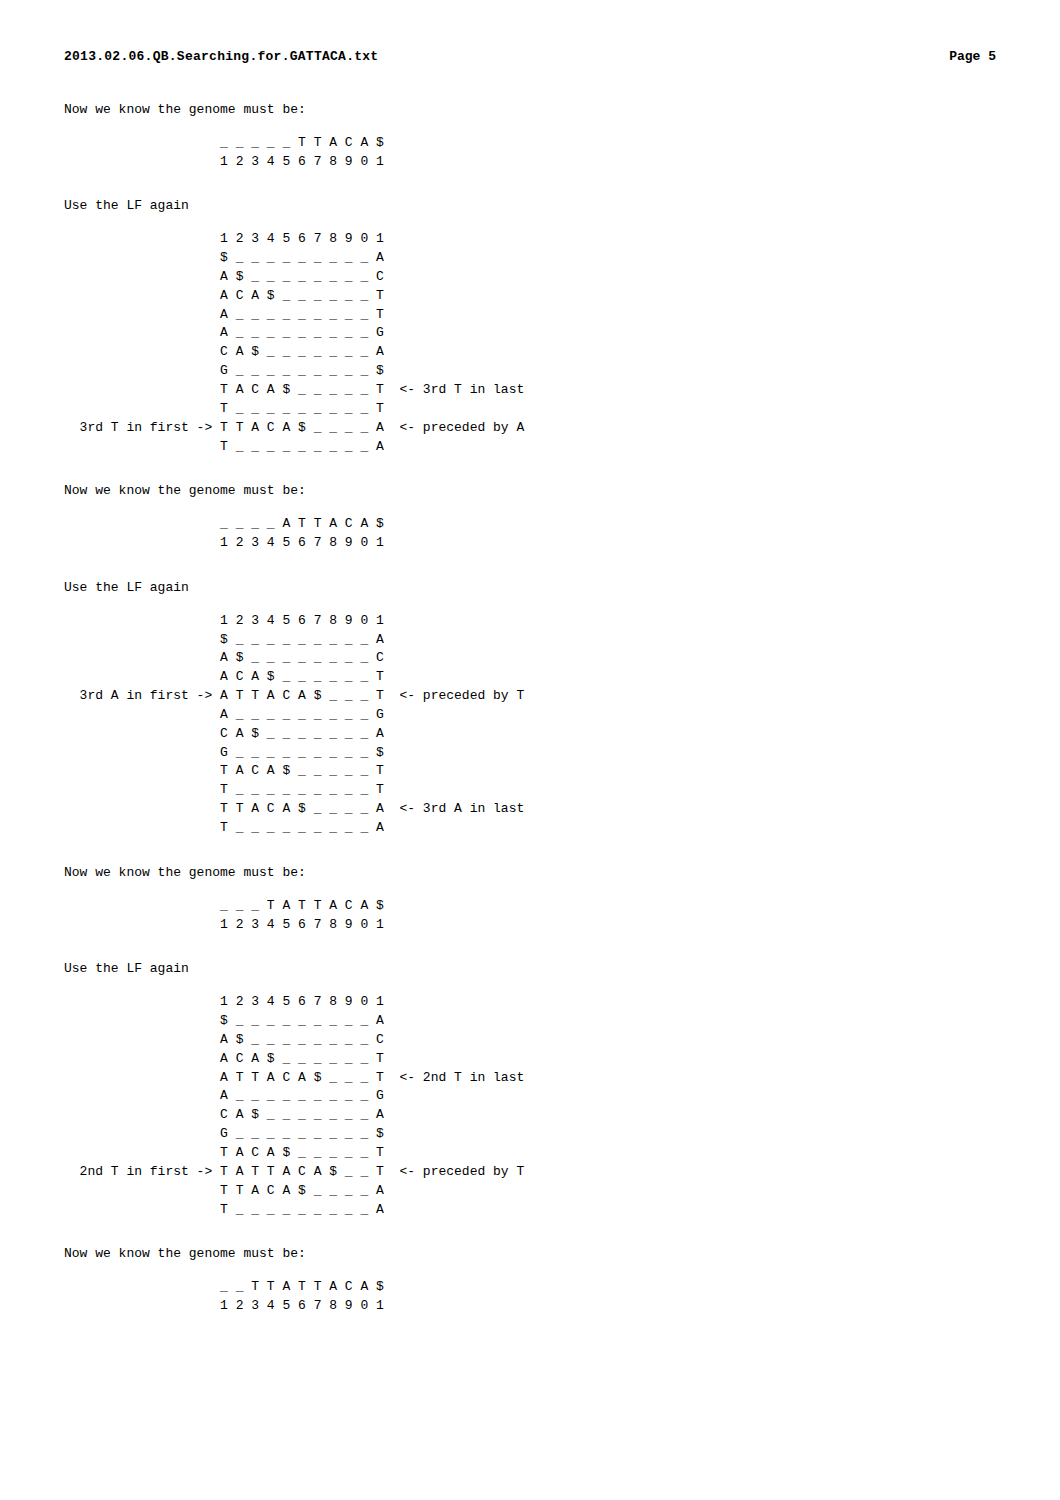2013.02.06.QB.Searching.for.GATTACA.txt Page 5
Now we know the genome must be:
                    _ _ _ _ _ T T A C A $
                    1 2 3 4 5 6 7 8 9 0 1
Use the LF again
                    1 2 3 4 5 6 7 8 9 0 1
                    $ _ _ _ _ _ _ _ _ _ A
                    A $ _ _ _ _ _ _ _ _ C
                    A C A $ _ _ _ _ _ _ T
                    A _ _ _ _ _ _ _ _ _ T
                    A _ _ _ _ _ _ _ _ _ G
                    C A $ _ _ _ _ _ _ _ A
                    G _ _ _ _ _ _ _ _ _ $
                    T A C A $ _ _ _ _ _ T  <- 3rd T in last
                    T _ _ _ _ _ _ _ _ _ T
  3rd T in first -> T T A C A $ _ _ _ _ A  <- preceded by A
                    T _ _ _ _ _ _ _ _ _ A
Now we know the genome must be:
                    _ _ _ _ A T T A C A $
                    1 2 3 4 5 6 7 8 9 0 1
Use the LF again
                    1 2 3 4 5 6 7 8 9 0 1
                    $ _ _ _ _ _ _ _ _ _ A
                    A $ _ _ _ _ _ _ _ _ C
                    A C A $ _ _ _ _ _ _ T
  3rd A in first -> A T T A C A $ _ _ _ T  <- preceded by T
                    A _ _ _ _ _ _ _ _ _ G
                    C A $ _ _ _ _ _ _ _ A
                    G _ _ _ _ _ _ _ _ _ $
                    T A C A $ _ _ _ _ _ T
                    T _ _ _ _ _ _ _ _ _ T
                    T T A C A $ _ _ _ _ A  <- 3rd A in last
                    T _ _ _ _ _ _ _ _ _ A
Now we know the genome must be:
                    _ _ _ T A T T A C A $
                    1 2 3 4 5 6 7 8 9 0 1
Use the LF again
                    1 2 3 4 5 6 7 8 9 0 1
                    $ _ _ _ _ _ _ _ _ _ A
                    A $ _ _ _ _ _ _ _ _ C
                    A C A $ _ _ _ _ _ _ T
                    A T T A C A $ _ _ _ T  <- 2nd T in last
                    A _ _ _ _ _ _ _ _ _ G
                    C A $ _ _ _ _ _ _ _ A
                    G _ _ _ _ _ _ _ _ _ $
                    T A C A $ _ _ _ _ _ T
  2nd T in first -> T A T T A C A $ _ _ T  <- preceded by T
                    T T A C A $ _ _ _ _ A
                    T _ _ _ _ _ _ _ _ _ A
Now we know the genome must be:
                    _ _ T T A T T A C A $
                    1 2 3 4 5 6 7 8 9 0 1